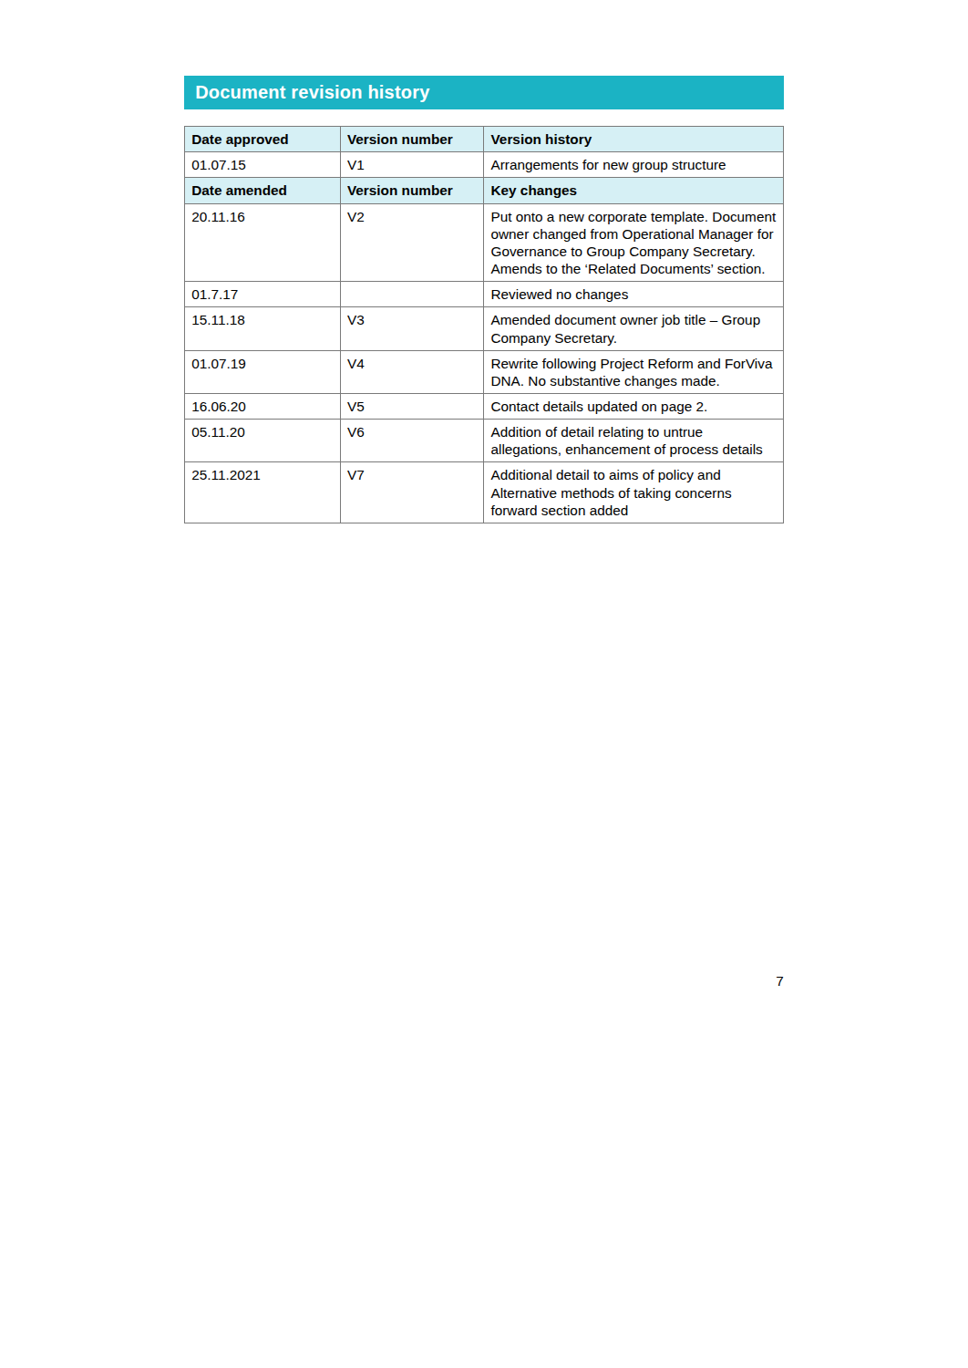Document revision history
| Date approved | Version number | Version history |
| --- | --- | --- |
| 01.07.15 | V1 | Arrangements for new group structure |
| Date amended | Version number | Key changes |
| 20.11.16 | V2 | Put onto a new corporate template. Document owner changed from Operational Manager for Governance to Group Company Secretary. Amends to the ‘Related Documents’ section. |
| 01.7.17 | | Reviewed no changes |
| 15.11.18 | V3 | Amended document owner job title – Group Company Secretary. |
| 01.07.19 | V4 | Rewrite following Project Reform and ForViva DNA. No substantive changes made. |
| 16.06.20 | V5 | Contact details updated on page 2. |
| 05.11.20 | V6 | Addition of detail relating to untrue allegations, enhancement of process details |
| 25.11.2021 | V7 | Additional detail to aims of policy and Alternative methods of taking concerns forward section added |
7